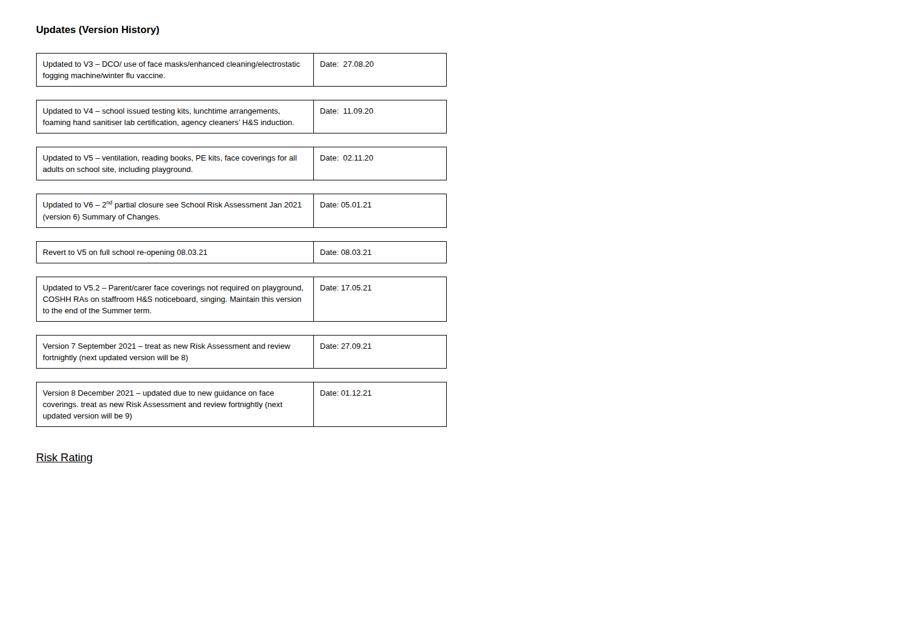Updates (Version History)
| Updated to V3 – DCO/ use of face masks/enhanced cleaning/electrostatic fogging machine/winter flu vaccine. | Date: 27.08.20 |
| Updated to V4 – school issued testing kits, lunchtime arrangements, foaming hand sanitiser lab certification, agency cleaners’ H&S induction. | Date: 11.09.20 |
| Updated to V5 – ventilation, reading books, PE kits, face coverings for all adults on school site, including playground. | Date: 02.11.20 |
| Updated to V6 – 2 nd partial closure see School Risk Assessment Jan 2021 (version 6) Summary of Changes. | Date: 05.01.21 |
| Revert to V5 on full school re-opening 08.03.21 | Date: 08.03.21 |
| Updated to V5.2 – Parent/carer face coverings not required on playground, COSHH RAs on staffroom H&S noticeboard, singing. Maintain this version to the end of the Summer term. | Date: 17.05.21 |
| Version 7 September 2021 – treat as new Risk Assessment and review fortnightly (next updated version will be 8) | Date: 27.09.21 |
| Version 8 December 2021 – updated due to new guidance on face coverings. treat as new Risk Assessment and review fortnightly (next updated version will be 9) | Date: 01.12.21 |
Risk Rating